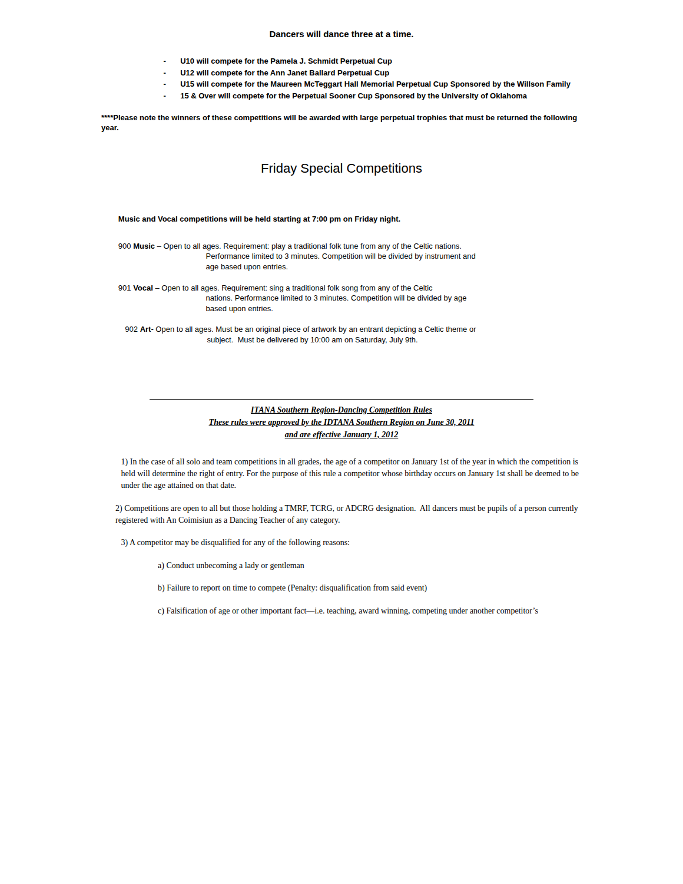Dancers will dance three at a time.
U10 will compete for the Pamela J. Schmidt Perpetual Cup
U12 will compete for the Ann Janet Ballard Perpetual Cup
U15 will compete for the Maureen McTeggart Hall Memorial Perpetual Cup Sponsored by the Willson Family
15 & Over will compete for the Perpetual Sooner Cup Sponsored by the University of Oklahoma
****Please note the winners of these competitions will be awarded with large perpetual trophies that must be returned the following year.
Friday Special Competitions
Music and Vocal competitions will be held starting at 7:00 pm on Friday night.
900 Music – Open to all ages. Requirement: play a traditional folk tune from any of the Celtic nations. Performance limited to 3 minutes. Competition will be divided by instrument and age based upon entries.
901 Vocal – Open to all ages. Requirement: sing a traditional folk song from any of the Celtic nations. Performance limited to 3 minutes. Competition will be divided by age based upon entries.
902 Art- Open to all ages. Must be an original piece of artwork by an entrant depicting a Celtic theme or subject. Must be delivered by 10:00 am on Saturday, July 9th.
ITANA Southern Region-Dancing Competition Rules
These rules were approved by the IDTANA Southern Region on June 30, 2011
and are effective January 1, 2012
1) In the case of all solo and team competitions in all grades, the age of a competitor on January 1st of the year in which the competition is held will determine the right of entry. For the purpose of this rule a competitor whose birthday occurs on January 1st shall be deemed to be under the age attained on that date.
2) Competitions are open to all but those holding a TMRF, TCRG, or ADCRG designation. All dancers must be pupils of a person currently registered with An Coimisiun as a Dancing Teacher of any category.
3) A competitor may be disqualified for any of the following reasons:
a) Conduct unbecoming a lady or gentleman
b) Failure to report on time to compete (Penalty: disqualification from said event)
c) Falsification of age or other important fact—i.e. teaching, award winning, competing under another competitor’s